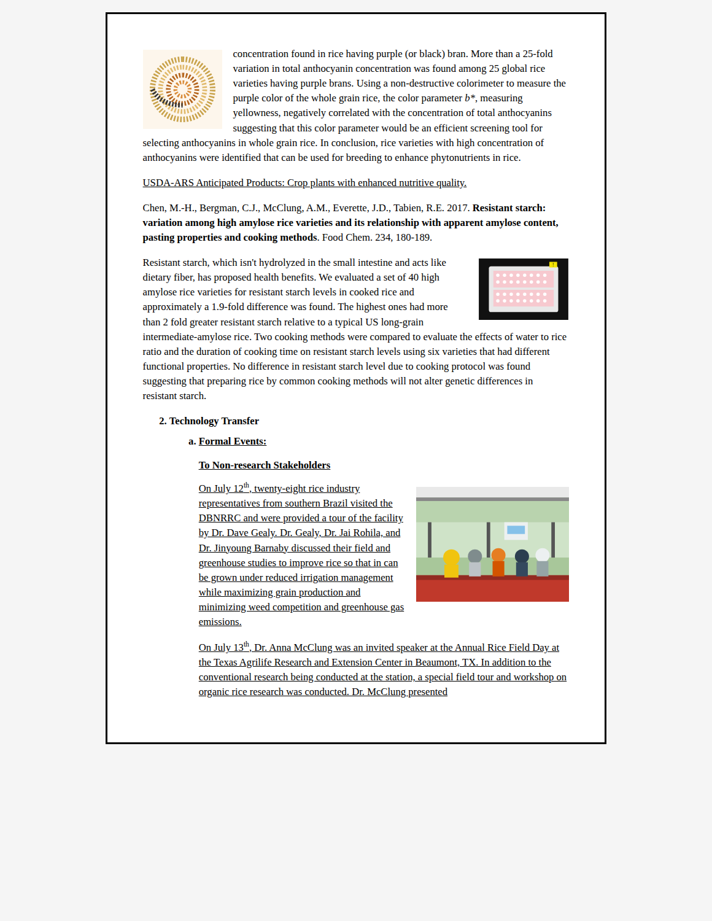concentration found in rice having purple (or black) bran. More than a 25-fold variation in total anthocyanin concentration was found among 25 global rice varieties having purple brans. Using a non-destructive colorimeter to measure the purple color of the whole grain rice, the color parameter b*, measuring yellowness, negatively correlated with the concentration of total anthocyanins suggesting that this color parameter would be an efficient screening tool for selecting anthocyanins in whole grain rice. In conclusion, rice varieties with high concentration of anthocyanins were identified that can be used for breeding to enhance phytonutrients in rice.
USDA-ARS Anticipated Products: Crop plants with enhanced nutritive quality.
Chen, M.-H., Bergman, C.J., McClung, A.M., Everette, J.D., Tabien, R.E. 2017. Resistant starch: variation among high amylose rice varieties and its relationship with apparent amylose content, pasting properties and cooking methods. Food Chem. 234, 180-189.
Resistant starch, which isn't hydrolyzed in the small intestine and acts like dietary fiber, has proposed health benefits. We evaluated a set of 40 high amylose rice varieties for resistant starch levels in cooked rice and approximately a 1.9-fold difference was found. The highest ones had more than 2 fold greater resistant starch relative to a typical US long-grain intermediate-amylose rice. Two cooking methods were compared to evaluate the effects of water to rice ratio and the duration of cooking time on resistant starch levels using six varieties that had different functional properties. No difference in resistant starch level due to cooking protocol was found suggesting that preparing rice by common cooking methods will not alter genetic differences in resistant starch.
Technology Transfer
Formal Events:
To Non-research Stakeholders
On July 12th, twenty-eight rice industry representatives from southern Brazil visited the DBNRRC and were provided a tour of the facility by Dr. Dave Gealy. Dr. Gealy, Dr. Jai Rohila, and Dr. Jinyoung Barnaby discussed their field and greenhouse studies to improve rice so that in can be grown under reduced irrigation management while maximizing grain production and minimizing weed competition and greenhouse gas emissions.
On July 13th, Dr. Anna McClung was an invited speaker at the Annual Rice Field Day at the Texas Agrilife Research and Extension Center in Beaumont, TX. In addition to the conventional research being conducted at the station, a special field tour and workshop on organic rice research was conducted. Dr. McClung presented